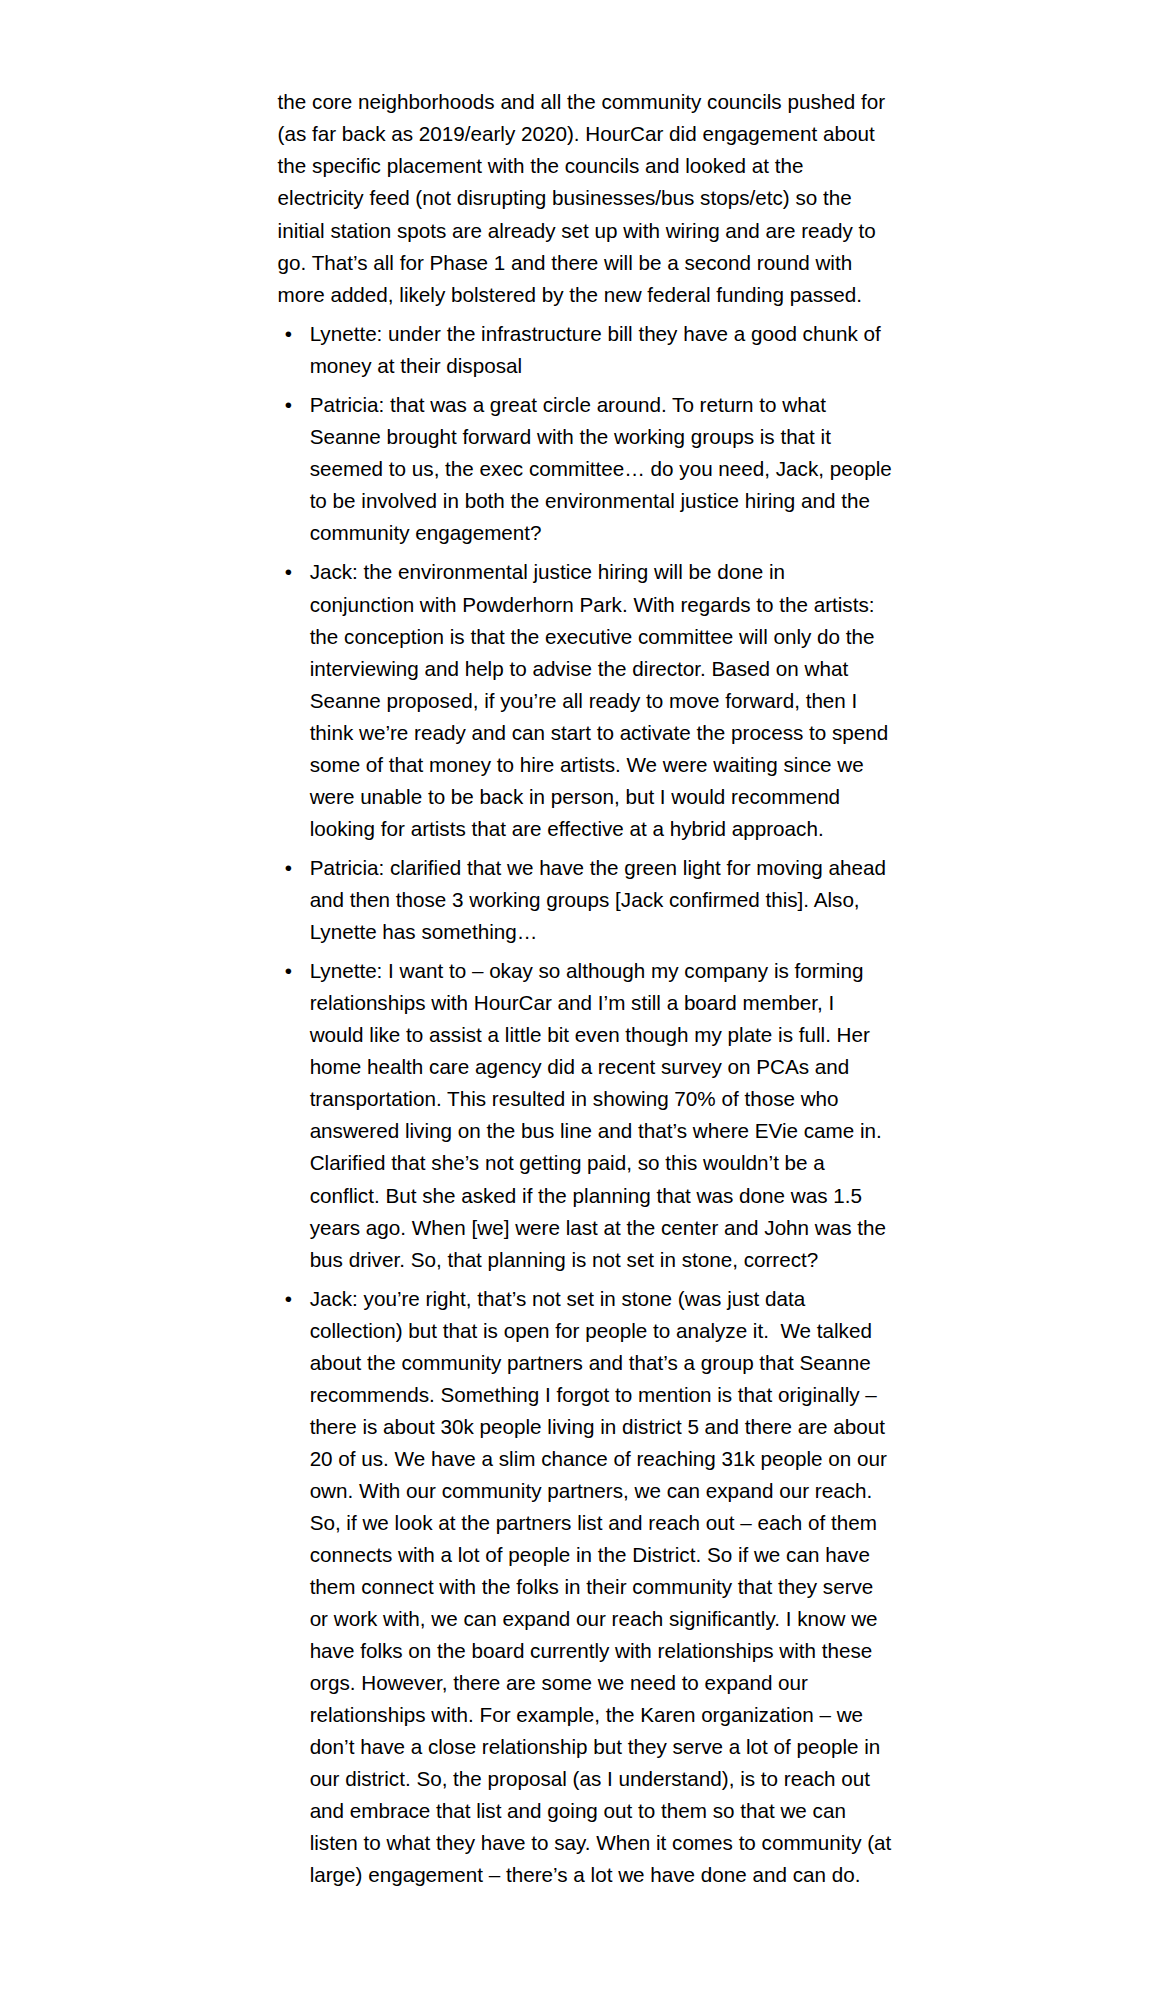the core neighborhoods and all the community councils pushed for (as far back as 2019/early 2020). HourCar did engagement about the specific placement with the councils and looked at the electricity feed (not disrupting businesses/bus stops/etc) so the initial station spots are already set up with wiring and are ready to go. That’s all for Phase 1 and there will be a second round with more added, likely bolstered by the new federal funding passed.
Lynette: under the infrastructure bill they have a good chunk of money at their disposal
Patricia: that was a great circle around. To return to what Seanne brought forward with the working groups is that it seemed to us, the exec committee… do you need, Jack, people to be involved in both the environmental justice hiring and the community engagement?
Jack: the environmental justice hiring will be done in conjunction with Powderhorn Park. With regards to the artists: the conception is that the executive committee will only do the interviewing and help to advise the director. Based on what Seanne proposed, if you’re all ready to move forward, then I think we’re ready and can start to activate the process to spend some of that money to hire artists. We were waiting since we were unable to be back in person, but I would recommend looking for artists that are effective at a hybrid approach.
Patricia: clarified that we have the green light for moving ahead and then those 3 working groups [Jack confirmed this]. Also, Lynette has something…
Lynette: I want to – okay so although my company is forming relationships with HourCar and I’m still a board member, I would like to assist a little bit even though my plate is full. Her home health care agency did a recent survey on PCAs and transportation. This resulted in showing 70% of those who answered living on the bus line and that’s where EVie came in. Clarified that she’s not getting paid, so this wouldn’t be a conflict. But she asked if the planning that was done was 1.5 years ago. When [we] were last at the center and John was the bus driver. So, that planning is not set in stone, correct?
Jack: you’re right, that’s not set in stone (was just data collection) but that is open for people to analyze it. We talked about the community partners and that’s a group that Seanne recommends. Something I forgot to mention is that originally – there is about 30k people living in district 5 and there are about 20 of us. We have a slim chance of reaching 31k people on our own. With our community partners, we can expand our reach. So, if we look at the partners list and reach out – each of them connects with a lot of people in the District. So if we can have them connect with the folks in their community that they serve or work with, we can expand our reach significantly. I know we have folks on the board currently with relationships with these orgs. However, there are some we need to expand our relationships with. For example, the Karen organization – we don’t have a close relationship but they serve a lot of people in our district. So, the proposal (as I understand), is to reach out and embrace that list and going out to them so that we can listen to what they have to say. When it comes to community (at large) engagement – there’s a lot we have done and can do.